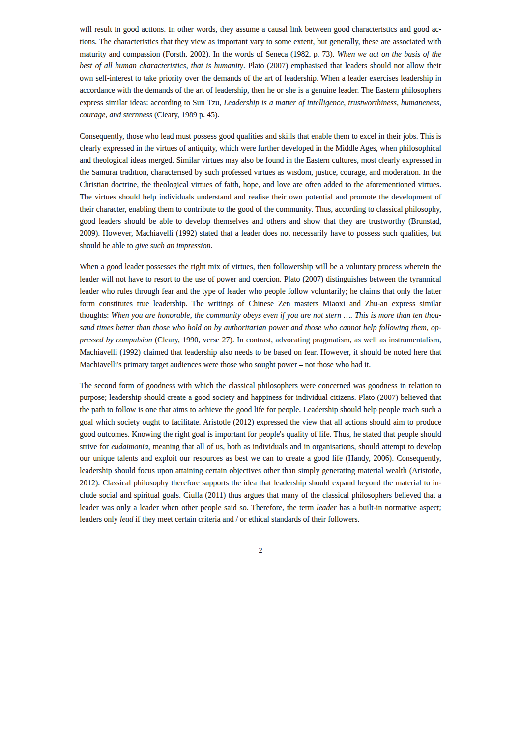will result in good actions. In other words, they assume a causal link between good characteristics and good actions. The characteristics that they view as important vary to some extent, but generally, these are associated with maturity and compassion (Forsth, 2002). In the words of Seneca (1982, p. 73), When we act on the basis of the best of all human characteristics, that is humanity. Plato (2007) emphasised that leaders should not allow their own self-interest to take priority over the demands of the art of leadership. When a leader exercises leadership in accordance with the demands of the art of leadership, then he or she is a genuine leader. The Eastern philosophers express similar ideas: according to Sun Tzu, Leadership is a matter of intelligence, trustworthiness, humaneness, courage, and sternness (Cleary, 1989 p. 45).
Consequently, those who lead must possess good qualities and skills that enable them to excel in their jobs. This is clearly expressed in the virtues of antiquity, which were further developed in the Middle Ages, when philosophical and theological ideas merged. Similar virtues may also be found in the Eastern cultures, most clearly expressed in the Samurai tradition, characterised by such professed virtues as wisdom, justice, courage, and moderation. In the Christian doctrine, the theological virtues of faith, hope, and love are often added to the aforementioned virtues. The virtues should help individuals understand and realise their own potential and promote the development of their character, enabling them to contribute to the good of the community. Thus, according to classical philosophy, good leaders should be able to develop themselves and others and show that they are trustworthy (Brunstad, 2009). However, Machiavelli (1992) stated that a leader does not necessarily have to possess such qualities, but should be able to give such an impression.
When a good leader possesses the right mix of virtues, then followership will be a voluntary process wherein the leader will not have to resort to the use of power and coercion. Plato (2007) distinguishes between the tyrannical leader who rules through fear and the type of leader who people follow voluntarily; he claims that only the latter form constitutes true leadership. The writings of Chinese Zen masters Miaoxi and Zhu-an express similar thoughts: When you are honorable, the community obeys even if you are not stern …. This is more than ten thousand times better than those who hold on by authoritarian power and those who cannot help following them, oppressed by compulsion (Cleary, 1990, verse 27). In contrast, advocating pragmatism, as well as instrumentalism, Machiavelli (1992) claimed that leadership also needs to be based on fear. However, it should be noted here that Machiavelli's primary target audiences were those who sought power – not those who had it.
The second form of goodness with which the classical philosophers were concerned was goodness in relation to purpose; leadership should create a good society and happiness for individual citizens. Plato (2007) believed that the path to follow is one that aims to achieve the good life for people. Leadership should help people reach such a goal which society ought to facilitate. Aristotle (2012) expressed the view that all actions should aim to produce good outcomes. Knowing the right goal is important for people's quality of life. Thus, he stated that people should strive for eudaimonia, meaning that all of us, both as individuals and in organisations, should attempt to develop our unique talents and exploit our resources as best we can to create a good life (Handy, 2006). Consequently, leadership should focus upon attaining certain objectives other than simply generating material wealth (Aristotle, 2012). Classical philosophy therefore supports the idea that leadership should expand beyond the material to include social and spiritual goals. Ciulla (2011) thus argues that many of the classical philosophers believed that a leader was only a leader when other people said so. Therefore, the term leader has a built-in normative aspect; leaders only lead if they meet certain criteria and / or ethical standards of their followers.
2